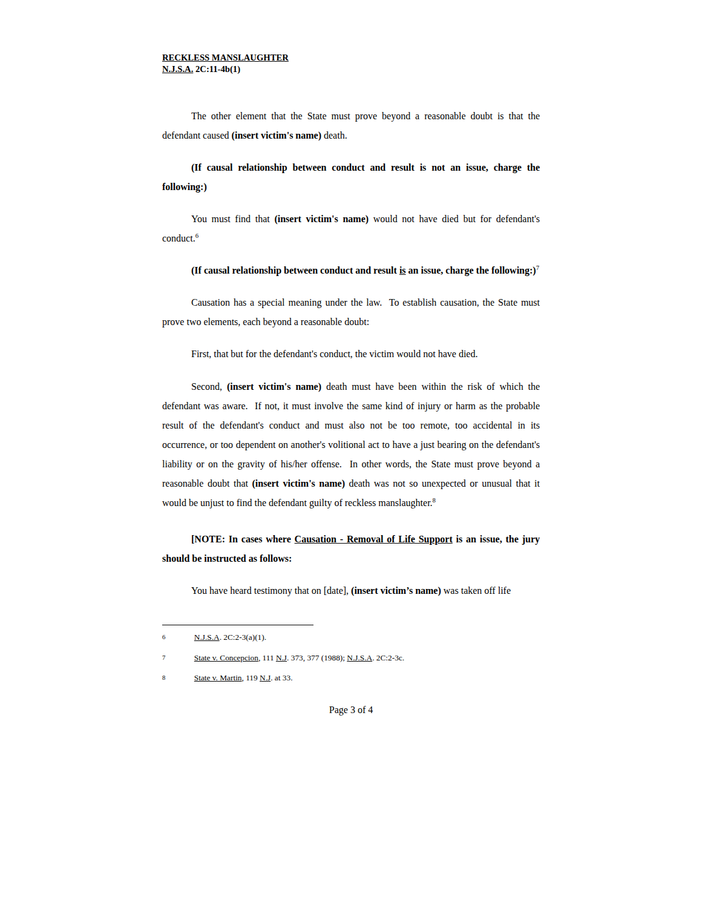RECKLESS MANSLAUGHTER
N.J.S.A. 2C:11-4b(1)
The other element that the State must prove beyond a reasonable doubt is that the defendant caused (insert victim's name) death.
(If causal relationship between conduct and result is not an issue, charge the following:)
You must find that (insert victim's name) would not have died but for defendant's conduct.6
(If causal relationship between conduct and result is an issue, charge the following:)7
Causation has a special meaning under the law. To establish causation, the State must prove two elements, each beyond a reasonable doubt:
First, that but for the defendant's conduct, the victim would not have died.
Second, (insert victim's name) death must have been within the risk of which the defendant was aware. If not, it must involve the same kind of injury or harm as the probable result of the defendant's conduct and must also not be too remote, too accidental in its occurrence, or too dependent on another's volitional act to have a just bearing on the defendant's liability or on the gravity of his/her offense. In other words, the State must prove beyond a reasonable doubt that (insert victim's name) death was not so unexpected or unusual that it would be unjust to find the defendant guilty of reckless manslaughter.8
[NOTE: In cases where Causation - Removal of Life Support is an issue, the jury should be instructed as follows:
You have heard testimony that on [date], (insert victim’s name) was taken off life
6
N.J.S.A. 2C:2-3(a)(1).
7
State v. Concepcion, 111 N.J. 373, 377 (1988); N.J.S.A. 2C:2-3c.
8
State v. Martin, 119 N.J. at 33.
Page 3 of 4